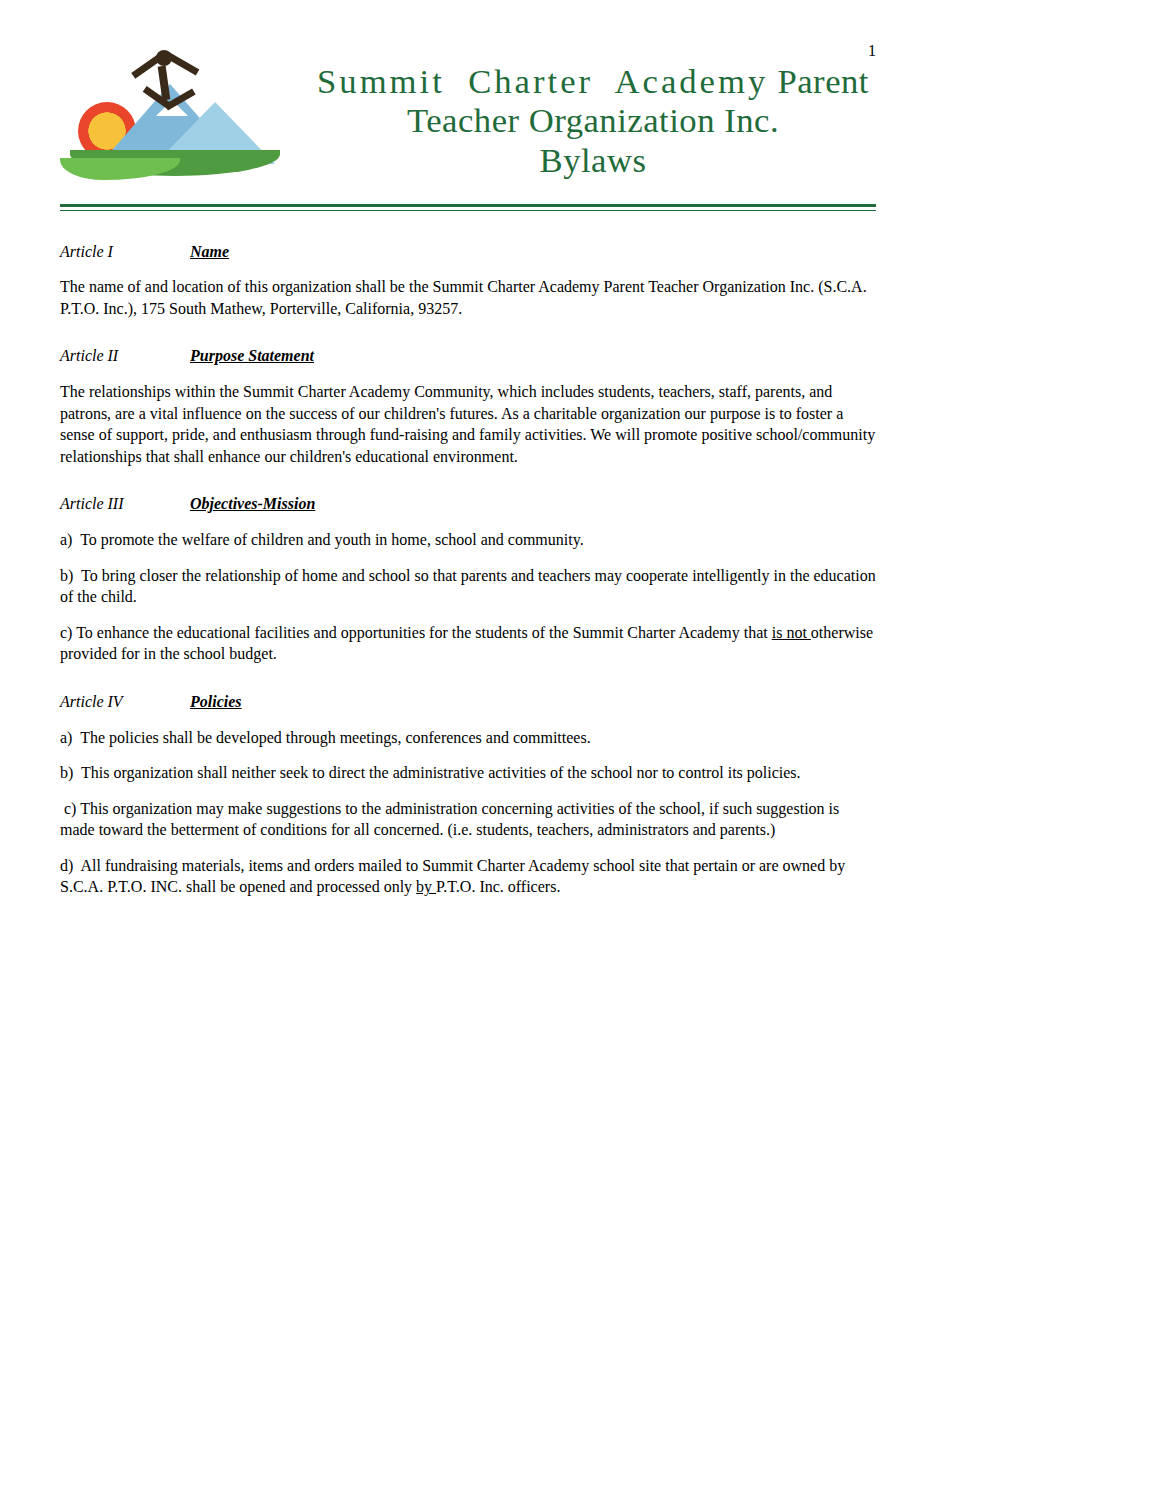1
Summit Charter Academy Parent
Teacher Organization Inc.
Bylaws
Article I Name
The name of and location of this organization shall be the Summit Charter Academy Parent Teacher Organization Inc. (S.C.A. P.T.O. Inc.), 175 South Mathew, Porterville, California, 93257.
Article II Purpose Statement
The relationships within the Summit Charter Academy Community, which includes students, teachers, staff, parents, and patrons, are a vital influence on the success of our children's futures. As a charitable organization our purpose is to foster a sense of support, pride, and enthusiasm through fund-raising and family activities. We will promote positive school/community relationships that shall enhance our children's educational environment.
Article III Objectives-Mission
a) To promote the welfare of children and youth in home, school and community.
b) To bring closer the relationship of home and school so that parents and teachers may cooperate intelligently in the education of the child.
c) To enhance the educational facilities and opportunities for the students of the Summit Charter Academy that is not otherwise provided for in the school budget.
Article IV Policies
a) The policies shall be developed through meetings, conferences and committees.
b) This organization shall neither seek to direct the administrative activities of the school nor to control its policies.
c) This organization may make suggestions to the administration concerning activities of the school, if such suggestion is made toward the betterment of conditions for all concerned. (i.e. students, teachers, administrators and parents.)
d) All fundraising materials, items and orders mailed to Summit Charter Academy school site that pertain or are owned by S.C.A. P.T.O. INC. shall be opened and processed only by P.T.O. Inc. officers.